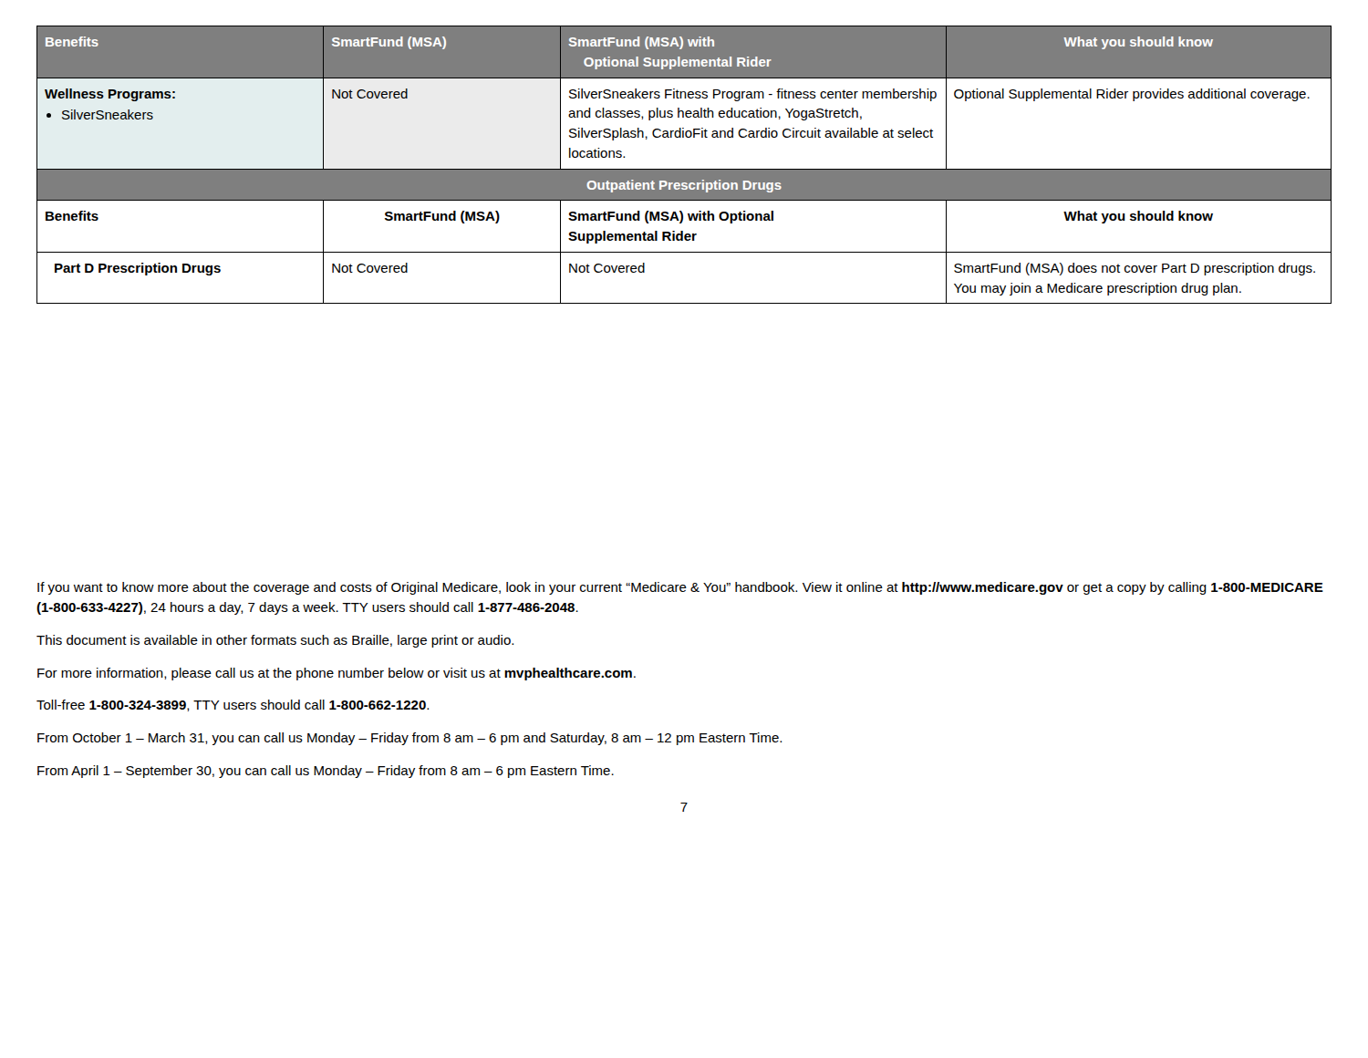| Benefits | SmartFund (MSA) | SmartFund (MSA) with Optional Supplemental Rider | What you should know |
| --- | --- | --- | --- |
| Wellness Programs: SilverSneakers | Not Covered | SilverSneakers Fitness Program - fitness center membership and classes, plus health education, YogaStretch, SilverSplash, CardioFit and Cardio Circuit available at select locations. | Optional Supplemental Rider provides additional coverage. |
| Outpatient Prescription Drugs |
| Benefits | SmartFund (MSA) | SmartFund (MSA) with Optional Supplemental Rider | What you should know |
| Part D Prescription Drugs | Not Covered | Not Covered | SmartFund (MSA) does not cover Part D prescription drugs. You may join a Medicare prescription drug plan. |
If you want to know more about the coverage and costs of Original Medicare, look in your current “Medicare & You” handbook. View it online at http://www.medicare.gov or get a copy by calling 1-800-MEDICARE (1-800-633-4227), 24 hours a day, 7 days a week. TTY users should call 1-877-486-2048.
This document is available in other formats such as Braille, large print or audio.
For more information, please call us at the phone number below or visit us at mvphealthcare.com.
Toll-free 1-800-324-3899, TTY users should call 1-800-662-1220.
From October 1 – March 31, you can call us Monday – Friday from 8 am – 6 pm and Saturday, 8 am – 12 pm Eastern Time.
From April 1 – September 30, you can call us Monday – Friday from 8 am – 6 pm Eastern Time.
7